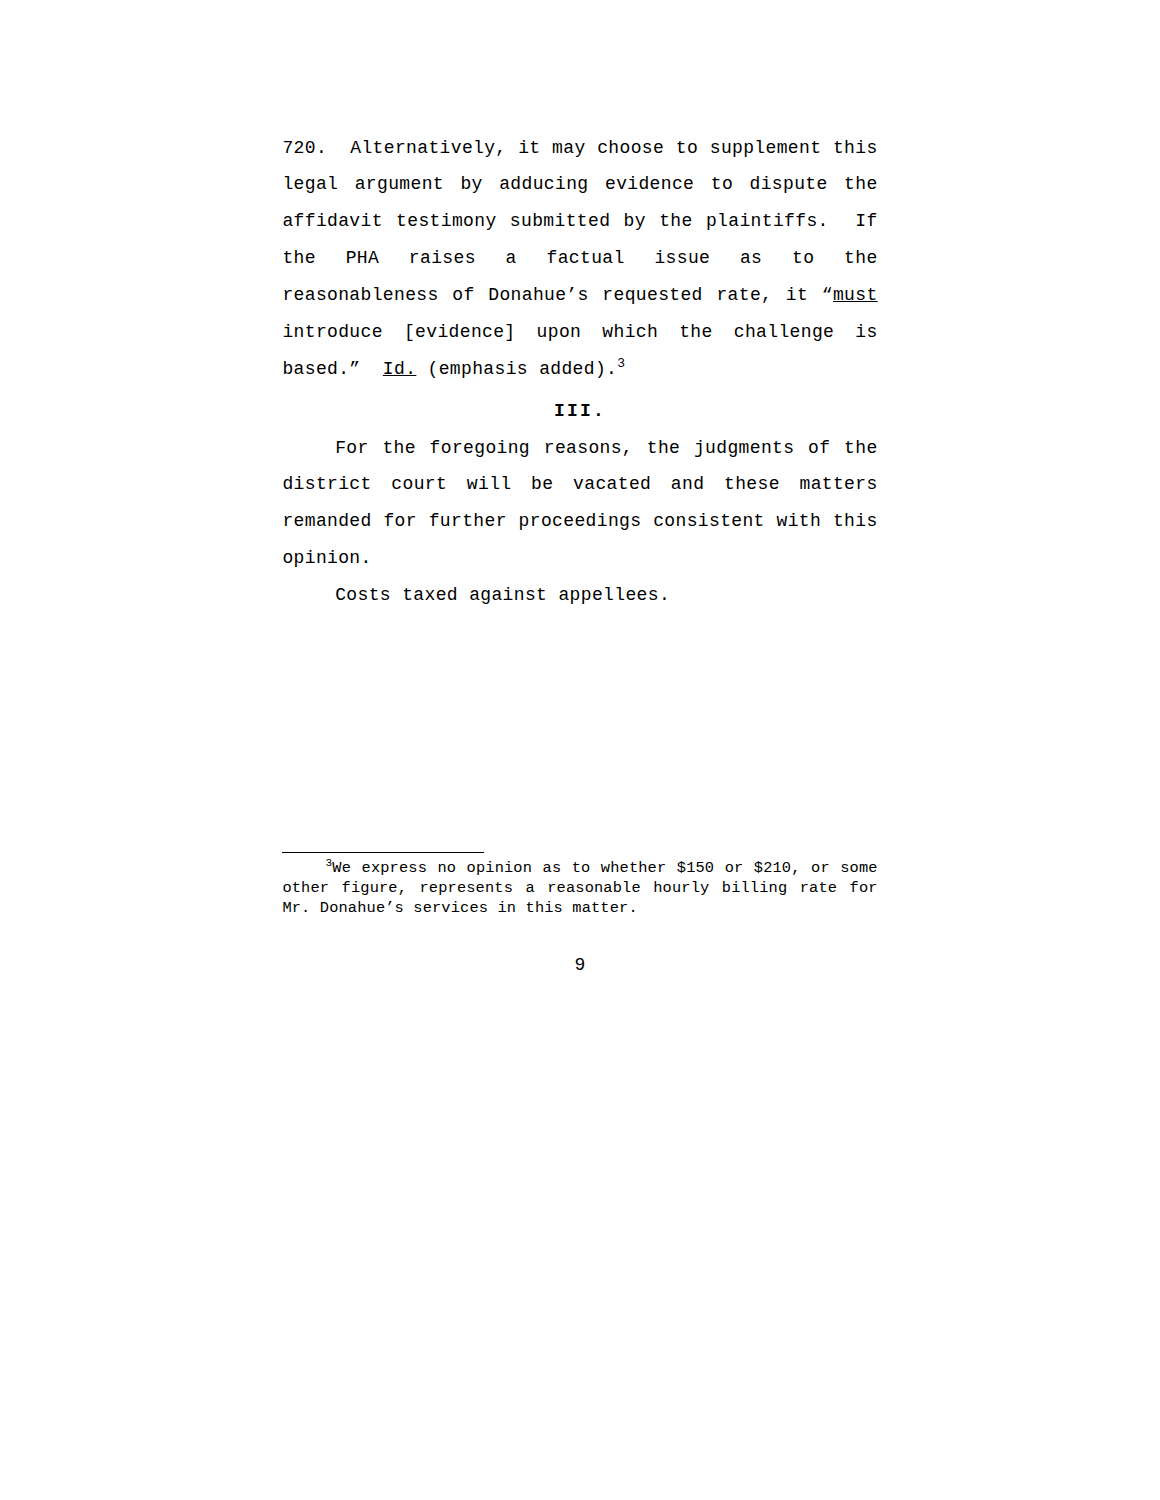720. Alternatively, it may choose to supplement this legal argument by adducing evidence to dispute the affidavit testimony submitted by the plaintiffs. If the PHA raises a factual issue as to the reasonableness of Donahue’s requested rate, it “must introduce [evidence] upon which the challenge is based.” Id. (emphasis added).3
III.
For the foregoing reasons, the judgments of the district court will be vacated and these matters remanded for further proceedings consistent with this opinion.
Costs taxed against appellees.
3We express no opinion as to whether $150 or $210, or some other figure, represents a reasonable hourly billing rate for Mr. Donahue’s services in this matter.
9